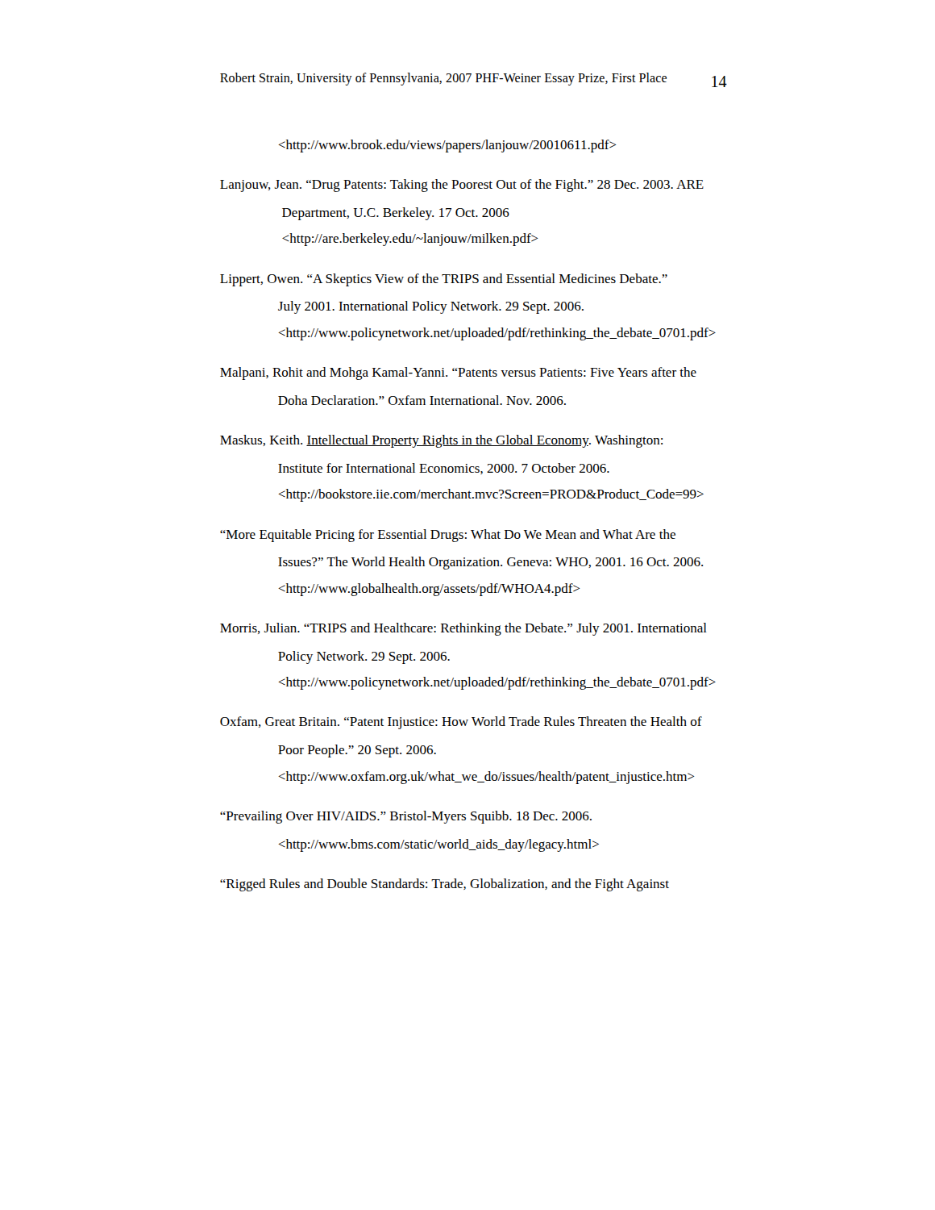Robert Strain, University of Pennsylvania, 2007 PHF-Weiner Essay Prize, First Place
14
<http://www.brook.edu/views/papers/lanjouw/20010611.pdf>
Lanjouw, Jean. “Drug Patents: Taking the Poorest Out of the Fight.” 28 Dec. 2003. ARE
Department, U.C. Berkeley. 17 Oct. 2006
<http://are.berkeley.edu/~lanjouw/milken.pdf>
Lippert, Owen. “A Skeptics View of the TRIPS and Essential Medicines Debate.”
July 2001. International Policy Network. 29 Sept. 2006.
<http://www.policynetwork.net/uploaded/pdf/rethinking_the_debate_0701.pdf>
Malpani, Rohit and Mohga Kamal-Yanni. “Patents versus Patients: Five Years after the
Doha Declaration.” Oxfam International. Nov. 2006.
Maskus, Keith. Intellectual Property Rights in the Global Economy. Washington:
Institute for International Economics, 2000. 7 October 2006.
<http://bookstore.iie.com/merchant.mvc?Screen=PROD&Product_Code=99>
“More Equitable Pricing for Essential Drugs: What Do We Mean and What Are the
Issues?” The World Health Organization. Geneva: WHO, 2001. 16 Oct. 2006.
<http://www.globalhealth.org/assets/pdf/WHOA4.pdf>
Morris, Julian. “TRIPS and Healthcare: Rethinking the Debate.” July 2001. International
Policy Network. 29 Sept. 2006.
<http://www.policynetwork.net/uploaded/pdf/rethinking_the_debate_0701.pdf>
Oxfam, Great Britain. “Patent Injustice: How World Trade Rules Threaten the Health of
Poor People.” 20 Sept. 2006.
<http://www.oxfam.org.uk/what_we_do/issues/health/patent_injustice.htm>
“Prevailing Over HIV/AIDS.” Bristol-Myers Squibb. 18 Dec. 2006.
<http://www.bms.com/static/world_aids_day/legacy.html>
“Rigged Rules and Double Standards: Trade, Globalization, and the Fight Against